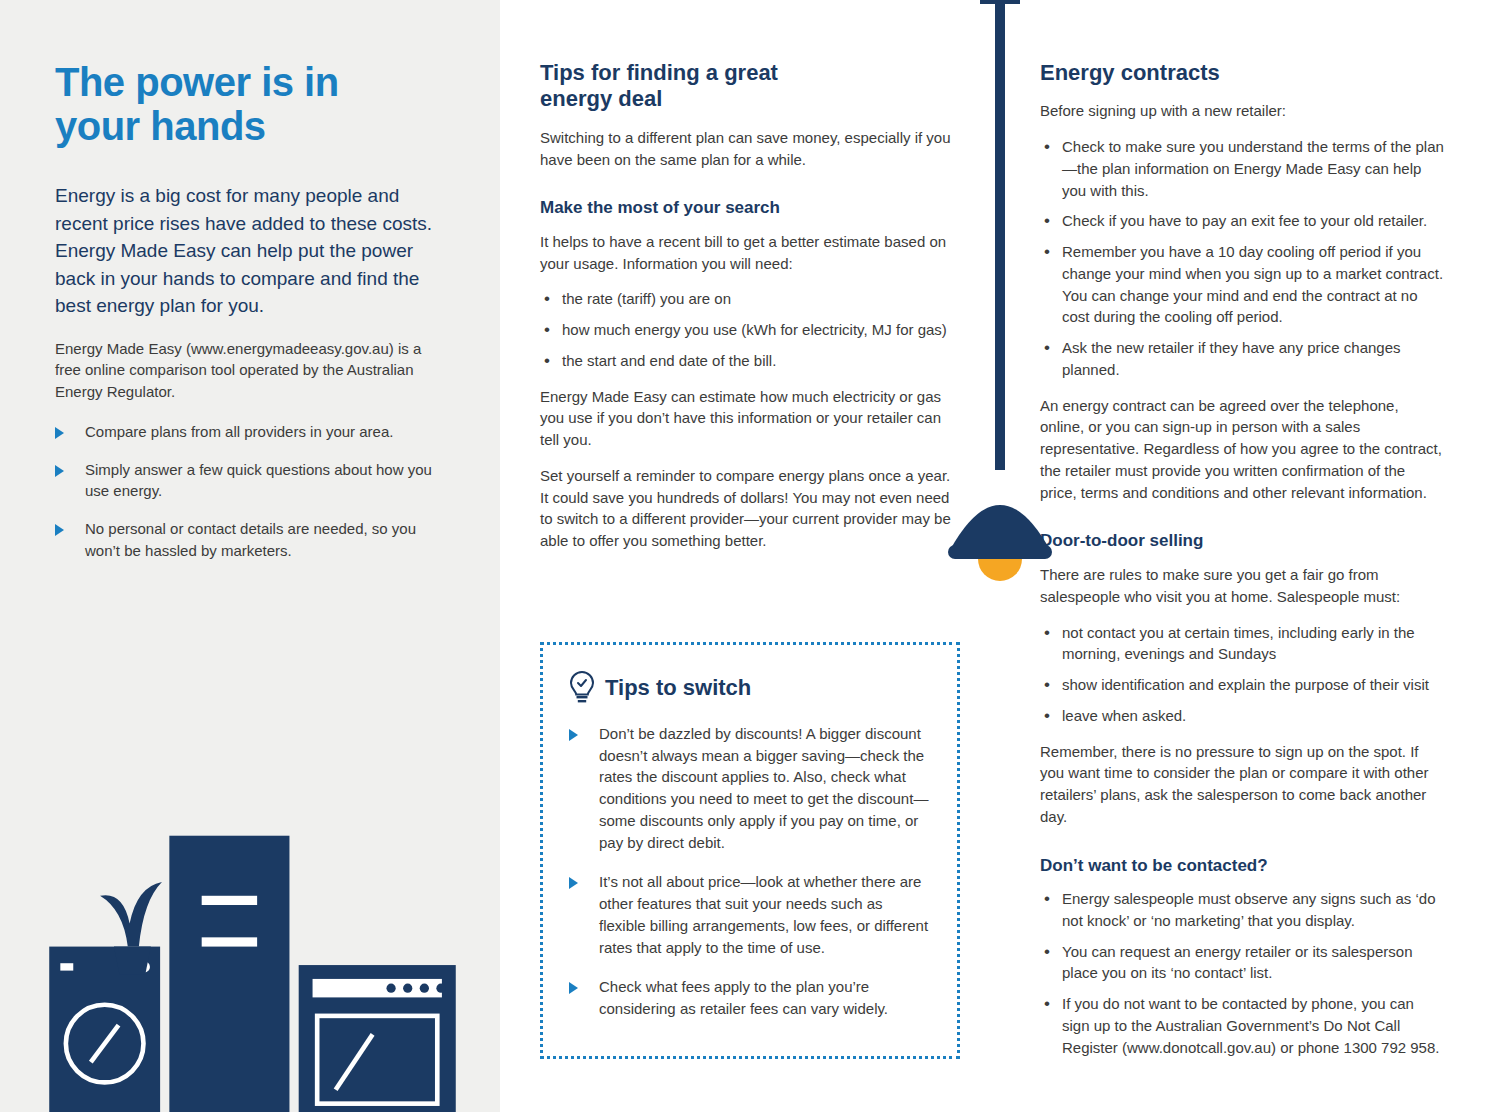The power is in
your hands
Energy is a big cost for many people and recent price rises have added to these costs. Energy Made Easy can help put the power back in your hands to compare and find the best energy plan for you.
Energy Made Easy (www.energymadeeasy.gov.au) is a free online comparison tool operated by the Australian Energy Regulator.
Compare plans from all providers in your area.
Simply answer a few quick questions about how you use energy.
No personal or contact details are needed, so you won’t be hassled by marketers.
Tips for finding a great
energy deal
Switching to a different plan can save money, especially if you have been on the same plan for a while.
Make the most of your search
It helps to have a recent bill to get a better estimate based on your usage. Information you will need:
the rate (tariff) you are on
how much energy you use (kWh for electricity, MJ for gas)
the start and end date of the bill.
Energy Made Easy can estimate how much electricity or gas you use if you don’t have this information or your retailer can tell you.
Set yourself a reminder to compare energy plans once a year. It could save you hundreds of dollars! You may not even need to switch to a different provider—your current provider may be able to offer you something better.
Tips to switch
Don’t be dazzled by discounts! A bigger discount doesn’t always mean a bigger saving—check the rates the discount applies to. Also, check what conditions you need to meet to get the discount—some discounts only apply if you pay on time, or pay by direct debit.
It’s not all about price—look at whether there are other features that suit your needs such as flexible billing arrangements, low fees, or different rates that apply to the time of use.
Check what fees apply to the plan you’re considering as retailer fees can vary widely.
Energy contracts
Before signing up with a new retailer:
Check to make sure you understand the terms of the plan—the plan information on Energy Made Easy can help you with this.
Check if you have to pay an exit fee to your old retailer.
Remember you have a 10 day cooling off period if you change your mind when you sign up to a market contract. You can change your mind and end the contract at no cost during the cooling off period.
Ask the new retailer if they have any price changes planned.
An energy contract can be agreed over the telephone, online, or you can sign-up in person with a sales representative. Regardless of how you agree to the contract, the retailer must provide you written confirmation of the price, terms and conditions and other relevant information.
Door-to-door selling
There are rules to make sure you get a fair go from salespeople who visit you at home. Salespeople must:
not contact you at certain times, including early in the morning, evenings and Sundays
show identification and explain the purpose of their visit
leave when asked.
Remember, there is no pressure to sign up on the spot. If you want time to consider the plan or compare it with other retailers’ plans, ask the salesperson to come back another day.
Don’t want to be contacted?
Energy salespeople must observe any signs such as ‘do not knock’ or ‘no marketing’ that you display.
You can request an energy retailer or its salesperson place you on its ‘no contact’ list.
If you do not want to be contacted by phone, you can sign up to the Australian Government’s Do Not Call Register (www.donotcall.gov.au) or phone 1300 792 958.